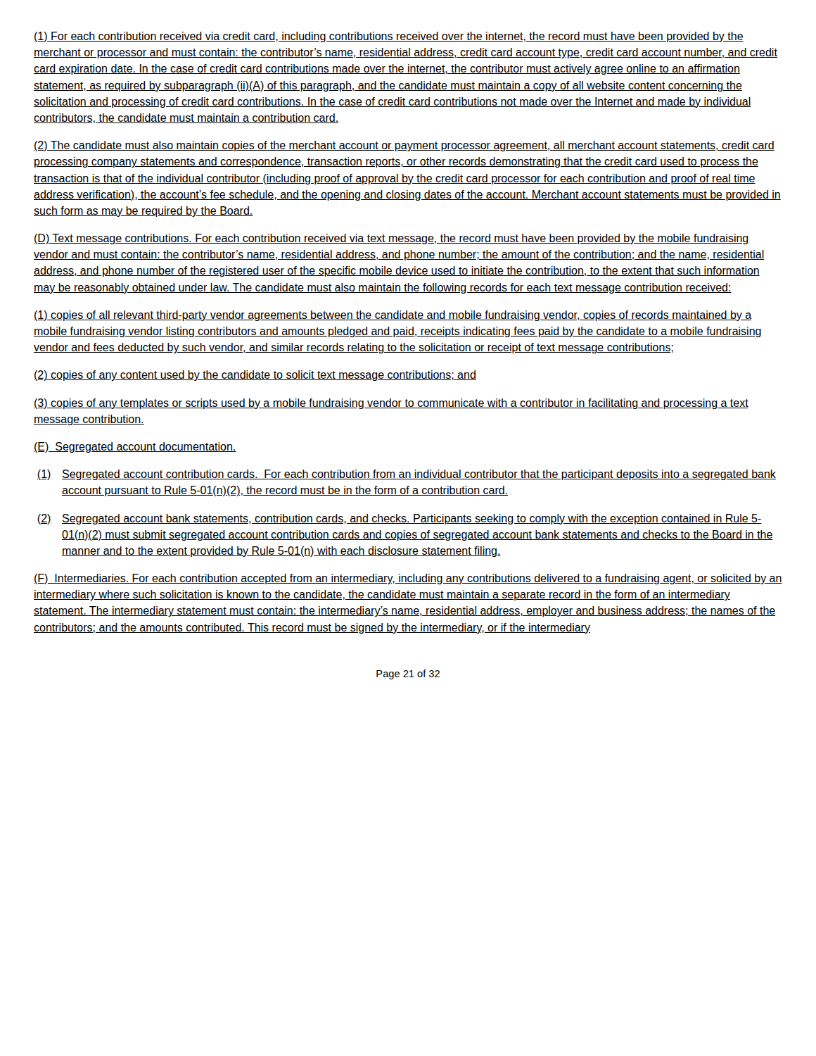(1) For each contribution received via credit card, including contributions received over the internet, the record must have been provided by the merchant or processor and must contain: the contributor’s name, residential address, credit card account type, credit card account number, and credit card expiration date. In the case of credit card contributions made over the internet, the contributor must actively agree online to an affirmation statement, as required by subparagraph (ii)(A) of this paragraph, and the candidate must maintain a copy of all website content concerning the solicitation and processing of credit card contributions. In the case of credit card contributions not made over the Internet and made by individual contributors, the candidate must maintain a contribution card.
(2) The candidate must also maintain copies of the merchant account or payment processor agreement, all merchant account statements, credit card processing company statements and correspondence, transaction reports, or other records demonstrating that the credit card used to process the transaction is that of the individual contributor (including proof of approval by the credit card processor for each contribution and proof of real time address verification), the account’s fee schedule, and the opening and closing dates of the account. Merchant account statements must be provided in such form as may be required by the Board.
(D) Text message contributions. For each contribution received via text message, the record must have been provided by the mobile fundraising vendor and must contain: the contributor’s name, residential address, and phone number; the amount of the contribution; and the name, residential address, and phone number of the registered user of the specific mobile device used to initiate the contribution, to the extent that such information may be reasonably obtained under law. The candidate must also maintain the following records for each text message contribution received:
(1) copies of all relevant third-party vendor agreements between the candidate and mobile fundraising vendor, copies of records maintained by a mobile fundraising vendor listing contributors and amounts pledged and paid, receipts indicating fees paid by the candidate to a mobile fundraising vendor and fees deducted by such vendor, and similar records relating to the solicitation or receipt of text message contributions;
(2) copies of any content used by the candidate to solicit text message contributions; and
(3) copies of any templates or scripts used by a mobile fundraising vendor to communicate with a contributor in facilitating and processing a text message contribution.
(E) Segregated account documentation.
(1) Segregated account contribution cards. For each contribution from an individual contributor that the participant deposits into a segregated bank account pursuant to Rule 5-01(n)(2), the record must be in the form of a contribution card.
(2) Segregated account bank statements, contribution cards, and checks. Participants seeking to comply with the exception contained in Rule 5-01(n)(2) must submit segregated account contribution cards and copies of segregated account bank statements and checks to the Board in the manner and to the extent provided by Rule 5-01(n) with each disclosure statement filing.
(F) Intermediaries. For each contribution accepted from an intermediary, including any contributions delivered to a fundraising agent, or solicited by an intermediary where such solicitation is known to the candidate, the candidate must maintain a separate record in the form of an intermediary statement. The intermediary statement must contain: the intermediary’s name, residential address, employer and business address; the names of the contributors; and the amounts contributed. This record must be signed by the intermediary, or if the intermediary
Page 21 of 32